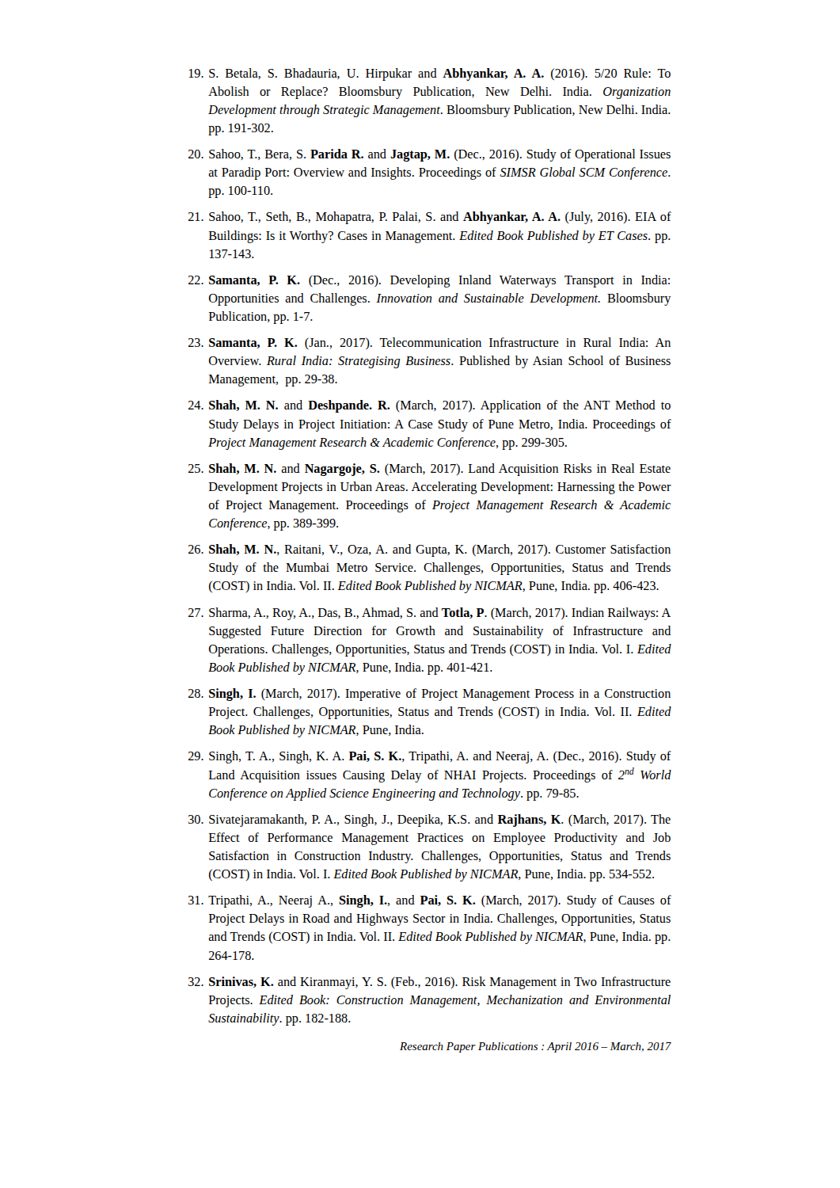19. S. Betala, S. Bhadauria, U. Hirpukar and Abhyankar, A. A. (2016). 5/20 Rule: To Abolish or Replace? Bloomsbury Publication, New Delhi. India. Organization Development through Strategic Management. Bloomsbury Publication, New Delhi. India. pp. 191-302.
20. Sahoo, T., Bera, S. Parida R. and Jagtap, M. (Dec., 2016). Study of Operational Issues at Paradip Port: Overview and Insights. Proceedings of SIMSR Global SCM Conference. pp. 100-110.
21. Sahoo, T., Seth, B., Mohapatra, P. Palai, S. and Abhyankar, A. A. (July, 2016). EIA of Buildings: Is it Worthy? Cases in Management. Edited Book Published by ET Cases. pp. 137-143.
22. Samanta, P. K. (Dec., 2016). Developing Inland Waterways Transport in India: Opportunities and Challenges. Innovation and Sustainable Development. Bloomsbury Publication, pp. 1-7.
23. Samanta, P. K. (Jan., 2017). Telecommunication Infrastructure in Rural India: An Overview. Rural India: Strategising Business. Published by Asian School of Business Management, pp. 29-38.
24. Shah, M. N. and Deshpande. R. (March, 2017). Application of the ANT Method to Study Delays in Project Initiation: A Case Study of Pune Metro, India. Proceedings of Project Management Research & Academic Conference, pp. 299-305.
25. Shah, M. N. and Nagargoje, S. (March, 2017). Land Acquisition Risks in Real Estate Development Projects in Urban Areas. Accelerating Development: Harnessing the Power of Project Management. Proceedings of Project Management Research & Academic Conference, pp. 389-399.
26. Shah, M. N., Raitani, V., Oza, A. and Gupta, K. (March, 2017). Customer Satisfaction Study of the Mumbai Metro Service. Challenges, Opportunities, Status and Trends (COST) in India. Vol. II. Edited Book Published by NICMAR, Pune, India. pp. 406-423.
27. Sharma, A., Roy, A., Das, B., Ahmad, S. and Totla, P. (March, 2017). Indian Railways: A Suggested Future Direction for Growth and Sustainability of Infrastructure and Operations. Challenges, Opportunities, Status and Trends (COST) in India. Vol. I. Edited Book Published by NICMAR, Pune, India. pp. 401-421.
28. Singh, I. (March, 2017). Imperative of Project Management Process in a Construction Project. Challenges, Opportunities, Status and Trends (COST) in India. Vol. II. Edited Book Published by NICMAR, Pune, India.
29. Singh, T. A., Singh, K. A. Pai, S. K., Tripathi, A. and Neeraj, A. (Dec., 2016). Study of Land Acquisition issues Causing Delay of NHAI Projects. Proceedings of 2nd World Conference on Applied Science Engineering and Technology. pp. 79-85.
30. Sivatejaramakanth, P. A., Singh, J., Deepika, K.S. and Rajhans, K. (March, 2017). The Effect of Performance Management Practices on Employee Productivity and Job Satisfaction in Construction Industry. Challenges, Opportunities, Status and Trends (COST) in India. Vol. I. Edited Book Published by NICMAR, Pune, India. pp. 534-552.
31. Tripathi, A., Neeraj A., Singh, I., and Pai, S. K. (March, 2017). Study of Causes of Project Delays in Road and Highways Sector in India. Challenges, Opportunities, Status and Trends (COST) in India. Vol. II. Edited Book Published by NICMAR, Pune, India. pp. 264-178.
32. Srinivas, K. and Kiranmayi, Y. S. (Feb., 2016). Risk Management in Two Infrastructure Projects. Edited Book: Construction Management, Mechanization and Environmental Sustainability. pp. 182-188.
Research Paper Publications : April 2016 – March, 2017